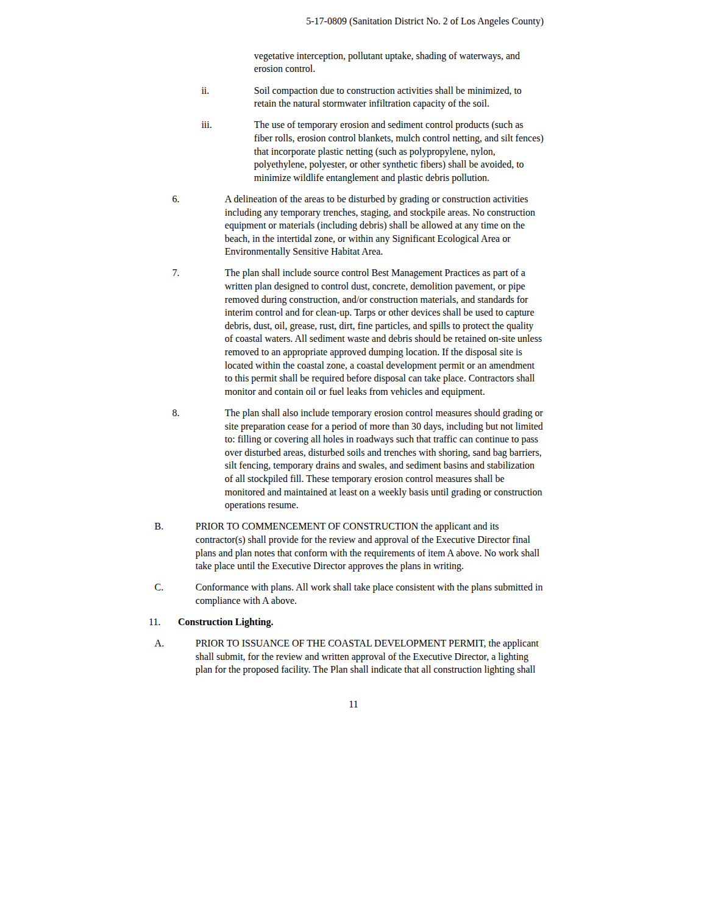5-17-0809 (Sanitation District No. 2 of Los Angeles County)
vegetative interception, pollutant uptake, shading of waterways, and erosion control.
ii. Soil compaction due to construction activities shall be minimized, to retain the natural stormwater infiltration capacity of the soil.
iii. The use of temporary erosion and sediment control products (such as fiber rolls, erosion control blankets, mulch control netting, and silt fences) that incorporate plastic netting (such as polypropylene, nylon, polyethylene, polyester, or other synthetic fibers) shall be avoided, to minimize wildlife entanglement and plastic debris pollution.
6. A delineation of the areas to be disturbed by grading or construction activities including any temporary trenches, staging, and stockpile areas. No construction equipment or materials (including debris) shall be allowed at any time on the beach, in the intertidal zone, or within any Significant Ecological Area or Environmentally Sensitive Habitat Area.
7. The plan shall include source control Best Management Practices as part of a written plan designed to control dust, concrete, demolition pavement, or pipe removed during construction, and/or construction materials, and standards for interim control and for clean-up. Tarps or other devices shall be used to capture debris, dust, oil, grease, rust, dirt, fine particles, and spills to protect the quality of coastal waters. All sediment waste and debris should be retained on-site unless removed to an appropriate approved dumping location. If the disposal site is located within the coastal zone, a coastal development permit or an amendment to this permit shall be required before disposal can take place. Contractors shall monitor and contain oil or fuel leaks from vehicles and equipment.
8. The plan shall also include temporary erosion control measures should grading or site preparation cease for a period of more than 30 days, including but not limited to: filling or covering all holes in roadways such that traffic can continue to pass over disturbed areas, disturbed soils and trenches with shoring, sand bag barriers, silt fencing, temporary drains and swales, and sediment basins and stabilization of all stockpiled fill. These temporary erosion control measures shall be monitored and maintained at least on a weekly basis until grading or construction operations resume.
B. PRIOR TO COMMENCEMENT OF CONSTRUCTION the applicant and its contractor(s) shall provide for the review and approval of the Executive Director final plans and plan notes that conform with the requirements of item A above. No work shall take place until the Executive Director approves the plans in writing.
C. Conformance with plans. All work shall take place consistent with the plans submitted in compliance with A above.
11. Construction Lighting.
A. PRIOR TO ISSUANCE OF THE COASTAL DEVELOPMENT PERMIT, the applicant shall submit, for the review and written approval of the Executive Director, a lighting plan for the proposed facility. The Plan shall indicate that all construction lighting shall
11